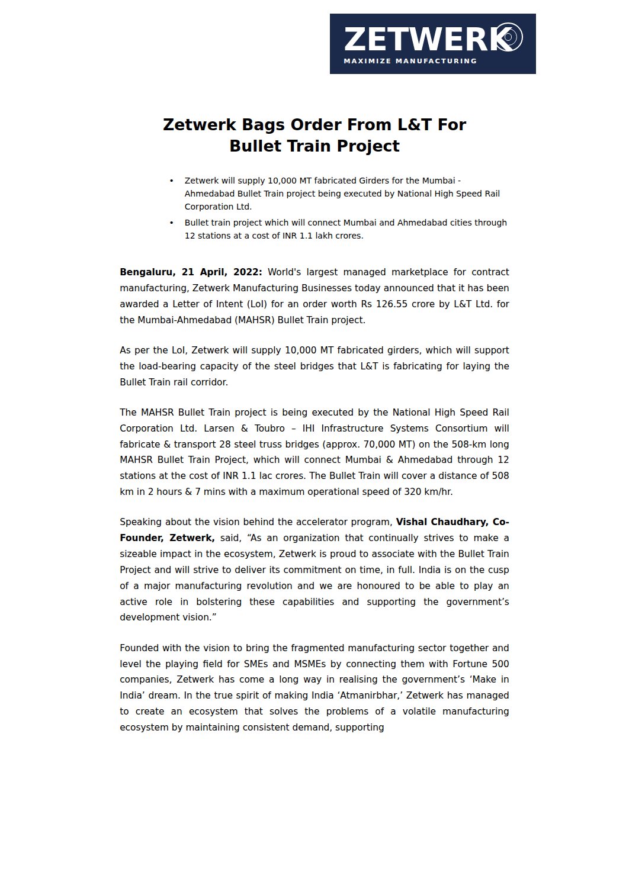ZETWERK
MAXIMIZE MANUFACTURING
Zetwerk Bags Order From L&T For Bullet Train Project
Zetwerk will supply 10,000 MT fabricated Girders for the Mumbai - Ahmedabad Bullet Train project being executed by National High Speed Rail Corporation Ltd.
Bullet train project which will connect Mumbai and Ahmedabad cities through 12 stations at a cost of INR 1.1 lakh crores.
Bengaluru, 21 April, 2022: World's largest managed marketplace for contract manufacturing, Zetwerk Manufacturing Businesses today announced that it has been awarded a Letter of Intent (LoI) for an order worth Rs 126.55 crore by L&T Ltd. for the Mumbai-Ahmedabad (MAHSR) Bullet Train project.
As per the LoI, Zetwerk will supply 10,000 MT fabricated girders, which will support the load-bearing capacity of the steel bridges that L&T is fabricating for laying the Bullet Train rail corridor.
The MAHSR Bullet Train project is being executed by the National High Speed Rail Corporation Ltd. Larsen & Toubro – IHI Infrastructure Systems Consortium will fabricate & transport 28 steel truss bridges (approx. 70,000 MT) on the 508-km long MAHSR Bullet Train Project, which will connect Mumbai & Ahmedabad through 12 stations at the cost of INR 1.1 lac crores. The Bullet Train will cover a distance of 508 km in 2 hours & 7 mins with a maximum operational speed of 320 km/hr.
Speaking about the vision behind the accelerator program, Vishal Chaudhary, Co-Founder, Zetwerk, said, “As an organization that continually strives to make a sizeable impact in the ecosystem, Zetwerk is proud to associate with the Bullet Train Project and will strive to deliver its commitment on time, in full. India is on the cusp of a major manufacturing revolution and we are honoured to be able to play an active role in bolstering these capabilities and supporting the government’s development vision.”
Founded with the vision to bring the fragmented manufacturing sector together and level the playing field for SMEs and MSMEs by connecting them with Fortune 500 companies, Zetwerk has come a long way in realising the government’s ‘Make in India’ dream. In the true spirit of making India ‘Atmanirbhar,’ Zetwerk has managed to create an ecosystem that solves the problems of a volatile manufacturing ecosystem by maintaining consistent demand, supporting